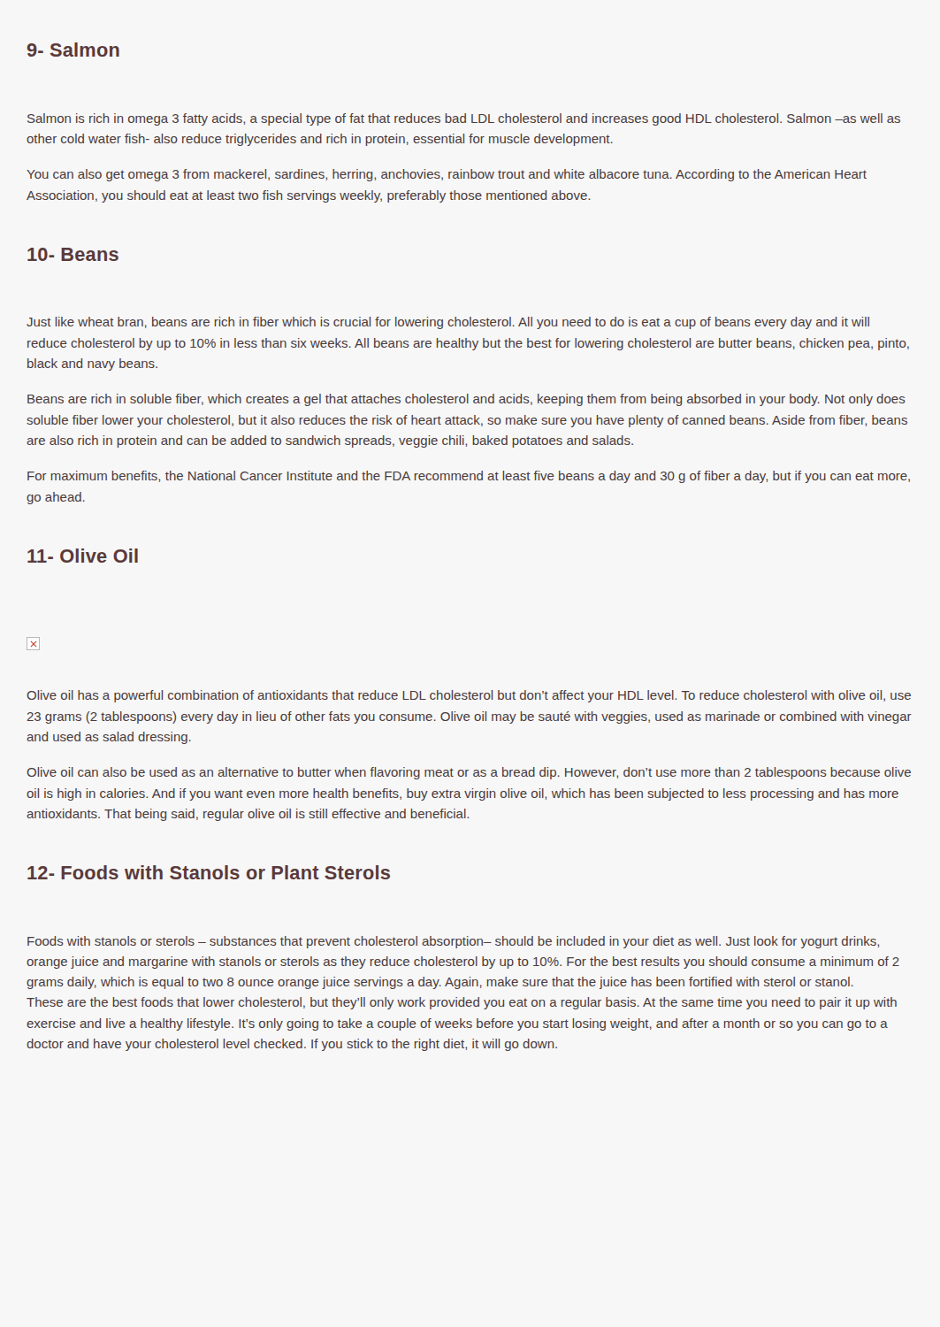9- Salmon
Salmon is rich in omega 3 fatty acids, a special type of fat that reduces bad LDL cholesterol and increases good HDL cholesterol. Salmon –as well as other cold water fish- also reduce triglycerides and rich in protein, essential for muscle development.
You can also get omega 3 from mackerel, sardines, herring, anchovies, rainbow trout and white albacore tuna. According to the American Heart Association, you should eat at least two fish servings weekly, preferably those mentioned above.
10- Beans
Just like wheat bran, beans are rich in fiber which is crucial for lowering cholesterol. All you need to do is eat a cup of beans every day and it will reduce cholesterol by up to 10% in less than six weeks. All beans are healthy but the best for lowering cholesterol are butter beans, chicken pea, pinto, black and navy beans.
Beans are rich in soluble fiber, which creates a gel that attaches cholesterol and acids, keeping them from being absorbed in your body. Not only does soluble fiber lower your cholesterol, but it also reduces the risk of heart attack, so make sure you have plenty of canned beans. Aside from fiber, beans are also rich in protein and can be added to sandwich spreads, veggie chili, baked potatoes and salads.
For maximum benefits, the National Cancer Institute and the FDA recommend at least five beans a day and 30 g of fiber a day, but if you can eat more, go ahead.
11- Olive Oil
Olive oil has a powerful combination of antioxidants that reduce LDL cholesterol but don’t affect your HDL level. To reduce cholesterol with olive oil, use 23 grams (2 tablespoons) every day in lieu of other fats you consume. Olive oil may be sauté with veggies, used as marinade or combined with vinegar and used as salad dressing.
Olive oil can also be used as an alternative to butter when flavoring meat or as a bread dip. However, don’t use more than 2 tablespoons because olive oil is high in calories. And if you want even more health benefits, buy extra virgin olive oil, which has been subjected to less processing and has more antioxidants. That being said, regular olive oil is still effective and beneficial.
12- Foods with Stanols or Plant Sterols
Foods with stanols or sterols – substances that prevent cholesterol absorption– should be included in your diet as well. Just look for yogurt drinks, orange juice and margarine with stanols or sterols as they reduce cholesterol by up to 10%. For the best results you should consume a minimum of 2 grams daily, which is equal to two 8 ounce orange juice servings a day. Again, make sure that the juice has been fortified with sterol or stanol.
These are the best foods that lower cholesterol, but they’ll only work provided you eat on a regular basis. At the same time you need to pair it up with exercise and live a healthy lifestyle. It’s only going to take a couple of weeks before you start losing weight, and after a month or so you can go to a doctor and have your cholesterol level checked. If you stick to the right diet, it will go down.